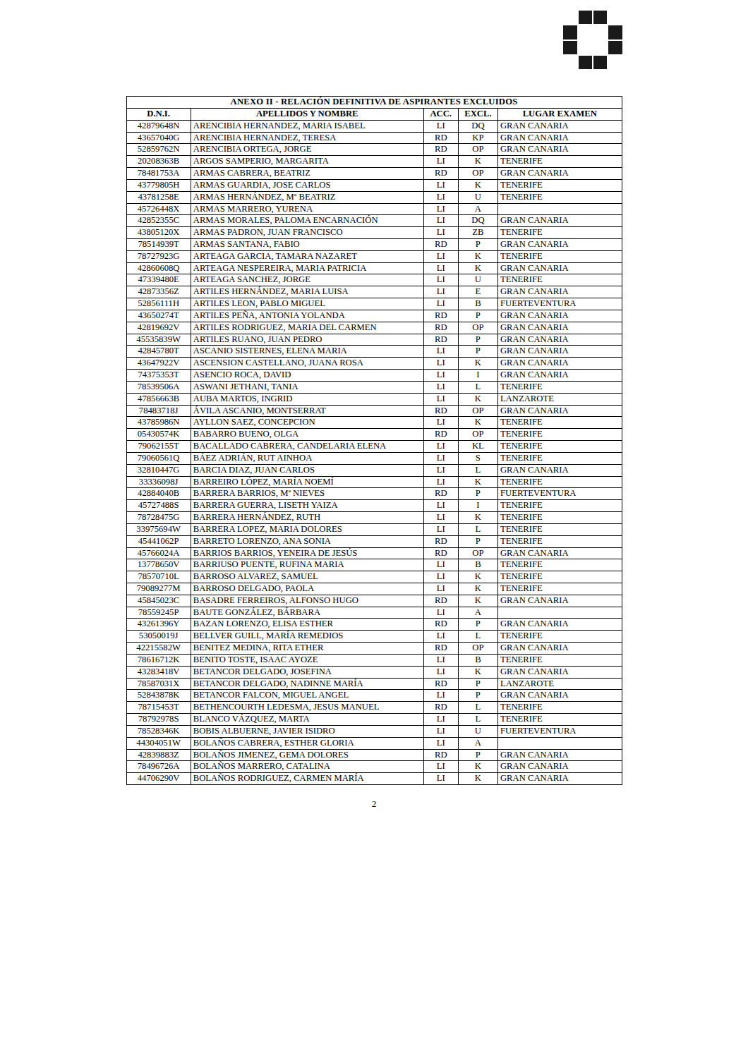| ANEXO II - RELACIÓN DEFINITIVA DE ASPIRANTES EXCLUIDOS |
| --- |
| D.N.I. | APELLIDOS Y NOMBRE | ACC. | EXCL. | LUGAR EXAMEN |
| 42879648N | ARENCIBIA HERNANDEZ, MARIA ISABEL | LI | DQ | GRAN CANARIA |
| 43657040G | ARENCIBIA HERNANDEZ, TERESA | RD | KP | GRAN CANARIA |
| 52859762N | ARENCIBIA ORTEGA, JORGE | RD | OP | GRAN CANARIA |
| 20208363B | ARGOS SAMPERIO, MARGARITA | LI | K | TENERIFE |
| 78481753A | ARMAS CABRERA, BEATRIZ | RD | OP | GRAN CANARIA |
| 43779805H | ARMAS GUARDIA, JOSE CARLOS | LI | K | TENERIFE |
| 43781258E | ARMAS HERNÁNDEZ, Mª BEATRIZ | LI | U | TENERIFE |
| 45726448X | ARMAS MARRERO, YURENA | LI | A | |
| 42852355C | ARMAS MORALES, PALOMA ENCARNACIÓN | LI | DQ | GRAN CANARIA |
| 43805120X | ARMAS PADRON, JUAN FRANCISCO | LI | ZB | TENERIFE |
| 78514939T | ARMAS SANTANA, FABIO | RD | P | GRAN CANARIA |
| 78727923G | ARTEAGA GARCIA, TAMARA NAZARET | LI | K | TENERIFE |
| 42860608Q | ARTEAGA NESPEREIRA, MARIA PATRICIA | LI | K | GRAN CANARIA |
| 47339480E | ARTEAGA SANCHEZ, JORGE | LI | U | TENERIFE |
| 42873356Z | ARTILES HERNÁNDEZ, MARIA LUISA | LI | E | GRAN CANARIA |
| 52856111H | ARTILES LEON, PABLO MIGUEL | LI | B | FUERTEVENTURA |
| 43650274T | ARTILES PEÑA, ANTONIA YOLANDA | RD | P | GRAN CANARIA |
| 42819692V | ARTILES RODRIGUEZ, MARIA DEL CARMEN | RD | OP | GRAN CANARIA |
| 45535839W | ARTILES RUANO, JUAN PEDRO | RD | P | GRAN CANARIA |
| 42845780T | ASCANIO SISTERNES, ELENA MARIA | LI | P | GRAN CANARIA |
| 43647922V | ASCENSION CASTELLANO, JUANA ROSA | LI | K | GRAN CANARIA |
| 74375353T | ASENCIO ROCA, DAVID | LI | I | GRAN CANARIA |
| 78539506A | ASWANI JETHANI, TANIA | LI | L | TENERIFE |
| 47856663B | AUBA MARTOS, INGRID | LI | K | LANZAROTE |
| 78483718J | ÁVILA ASCANIO, MONTSERRAT | RD | OP | GRAN CANARIA |
| 43785986N | AYLLON SAEZ, CONCEPCION | LI | K | TENERIFE |
| 05430574K | BABARRO BUENO, OLGA | RD | OP | TENERIFE |
| 79062155T | BACALLADO CABRERA, CANDELARIA ELENA | LI | KL | TENERIFE |
| 79060561Q | BÁEZ ADRIÁN, RUT AINHOA | LI | S | TENERIFE |
| 32810447G | BARCIA DIAZ, JUAN CARLOS | LI | L | GRAN CANARIA |
| 33336098J | BARREIRO LÓPEZ, MARÍA NOEMÍ | LI | K | TENERIFE |
| 42884040B | BARRERA BARRIOS, Mª NIEVES | RD | P | FUERTEVENTURA |
| 45727488S | BARRERA GUERRA, LISETH YAIZA | LI | I | TENERIFE |
| 78728475G | BARRERA HERNÁNDEZ, RUTH | LI | K | TENERIFE |
| 33975694W | BARRERA LOPEZ, MARIA DOLORES | LI | L | TENERIFE |
| 45441062P | BARRETO LORENZO, ANA SONIA | RD | P | TENERIFE |
| 45766024A | BARRIOS BARRIOS, YENEIRA DE JESÚS | RD | OP | GRAN CANARIA |
| 13778650V | BARRIUSO PUENTE, RUFINA MARIA | LI | B | TENERIFE |
| 78570710L | BARROSO ALVAREZ, SAMUEL | LI | K | TENERIFE |
| 79089277M | BARROSO DELGADO, PAOLA | LI | K | TENERIFE |
| 45845023C | BASADRE FERREIROS, ALFONSO HUGO | RD | K | GRAN CANARIA |
| 78559245P | BAUTE GONZÁLEZ, BÁRBARA | LI | A | |
| 43261396Y | BAZAN LORENZO, ELISA ESTHER | RD | P | GRAN CANARIA |
| 53050019J | BELLVER GUILL, MARÍA REMEDIOS | LI | L | TENERIFE |
| 42215582W | BENITEZ MEDINA, RITA ETHER | RD | OP | GRAN CANARIA |
| 78616712K | BENITO TOSTE, ISAAC AYOZE | LI | B | TENERIFE |
| 43283418V | BETANCOR DELGADO, JOSEFINA | LI | K | GRAN CANARIA |
| 78587031X | BETANCOR DELGADO, NADINNE MARÍA | RD | P | LANZAROTE |
| 52843878K | BETANCOR FALCON, MIGUEL ANGEL | LI | P | GRAN CANARIA |
| 78715453T | BETHENCOURTH LEDESMA, JESUS MANUEL | RD | L | TENERIFE |
| 78792978S | BLANCO VÁZQUEZ, MARTA | LI | L | TENERIFE |
| 78528346K | BOBIS ALBUERNE, JAVIER ISIDRO | LI | U | FUERTEVENTURA |
| 44304051W | BOLAÑOS CABRERA, ESTHER GLORIA | LI | A | |
| 42839883Z | BOLAÑOS JIMENEZ, GEMA DOLORES | RD | P | GRAN CANARIA |
| 78496726A | BOLAÑOS MARRERO, CATALINA | LI | K | GRAN CANARIA |
| 44706290V | BOLAÑOS RODRIGUEZ, CARMEN MARÍA | LI | K | GRAN CANARIA |
2